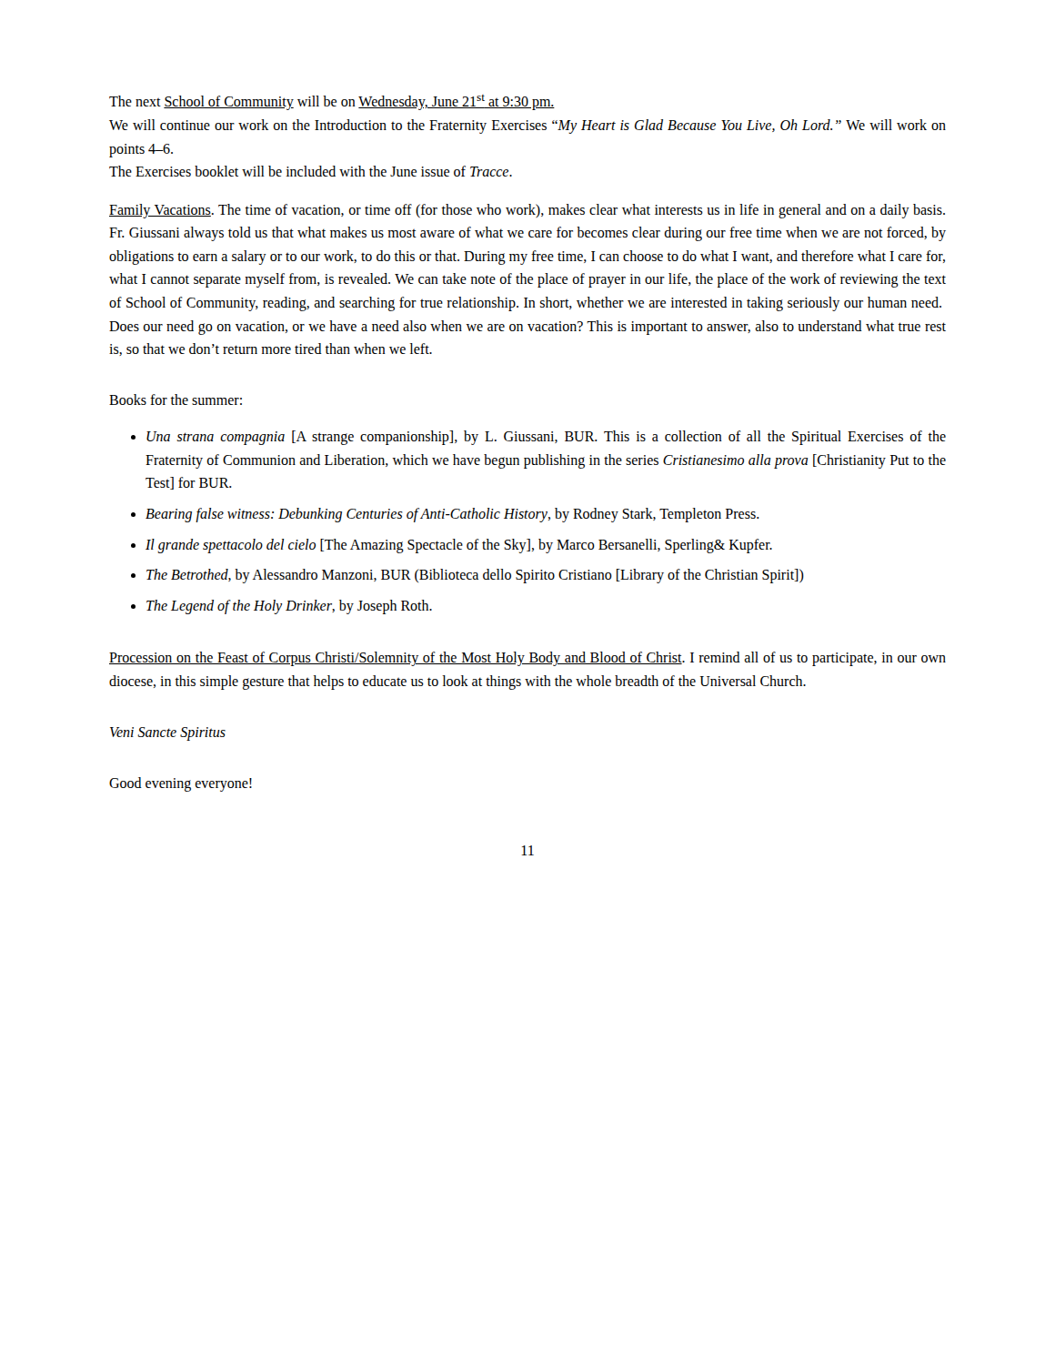The next School of Community will be on Wednesday, June 21st at 9:30 pm.
We will continue our work on the Introduction to the Fraternity Exercises “My Heart is Glad Because You Live, Oh Lord.” We will work on points 4–6.
The Exercises booklet will be included with the June issue of Tracce.
Family Vacations. The time of vacation, or time off (for those who work), makes clear what interests us in life in general and on a daily basis. Fr. Giussani always told us that what makes us most aware of what we care for becomes clear during our free time when we are not forced, by obligations to earn a salary or to our work, to do this or that. During my free time, I can choose to do what I want, and therefore what I care for, what I cannot separate myself from, is revealed. We can take note of the place of prayer in our life, the place of the work of reviewing the text of School of Community, reading, and searching for true relationship. In short, whether we are interested in taking seriously our human need. Does our need go on vacation, or we have a need also when we are on vacation? This is important to answer, also to understand what true rest is, so that we don’t return more tired than when we left.
Books for the summer:
Una strana compagnia [A strange companionship], by L. Giussani, BUR. This is a collection of all the Spiritual Exercises of the Fraternity of Communion and Liberation, which we have begun publishing in the series Cristianesimo alla prova [Christianity Put to the Test] for BUR.
Bearing false witness: Debunking Centuries of Anti-Catholic History, by Rodney Stark, Templeton Press.
Il grande spettacolo del cielo [The Amazing Spectacle of the Sky], by Marco Bersanelli, Sperling& Kupfer.
The Betrothed, by Alessandro Manzoni, BUR (Biblioteca dello Spirito Cristiano [Library of the Christian Spirit])
The Legend of the Holy Drinker, by Joseph Roth.
Procession on the Feast of Corpus Christi/Solemnity of the Most Holy Body and Blood of Christ. I remind all of us to participate, in our own diocese, in this simple gesture that helps to educate us to look at things with the whole breadth of the Universal Church.
Veni Sancte Spiritus
Good evening everyone!
11